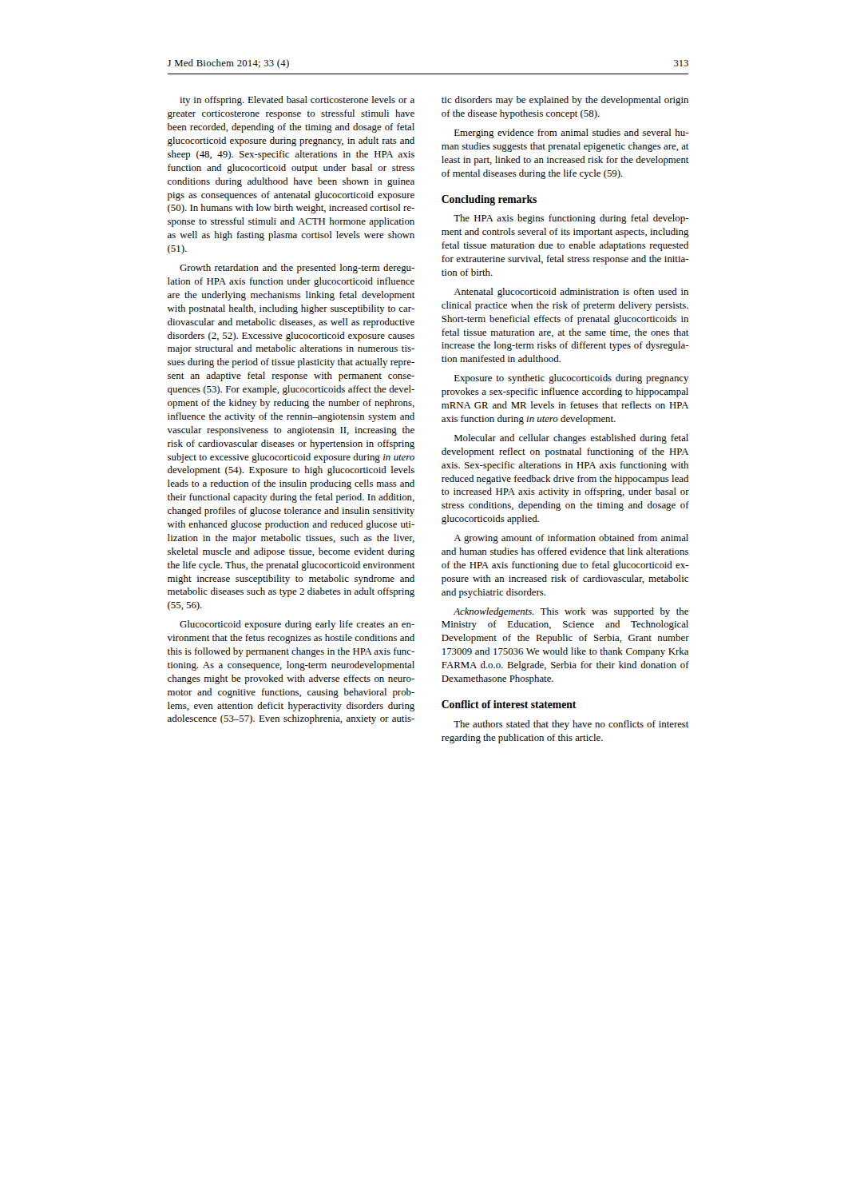J Med Biochem 2014; 33 (4) 313
ity in offspring. Elevated basal corticosterone levels or a greater corticosterone response to stressful stimuli have been recorded, depending of the timing and dosage of fetal glucocorticoid exposure during pregnancy, in adult rats and sheep (48, 49). Sex-specific alterations in the HPA axis function and glucocorticoid output under basal or stress conditions during adulthood have been shown in guinea pigs as consequences of antenatal glucocorticoid exposure (50). In humans with low birth weight, increased cortisol response to stressful stimuli and ACTH hormone application as well as high fasting plasma cortisol levels were shown (51).
Growth retardation and the presented long-term deregulation of HPA axis function under glucocorticoid influence are the underlying mechanisms linking fetal development with postnatal health, including higher susceptibility to cardiovascular and metabolic diseases, as well as reproductive disorders (2, 52). Excessive glucocorticoid exposure causes major structural and metabolic alterations in numerous tissues during the period of tissue plasticity that actually represent an adaptive fetal response with permanent consequences (53). For example, glucocorticoids affect the development of the kidney by reducing the number of nephrons, influence the activity of the rennin–angiotensin system and vascular responsiveness to angiotensin II, increasing the risk of cardiovascular diseases or hypertension in offspring subject to excessive glucocorticoid exposure during in utero development (54). Exposure to high glucocorticoid levels leads to a reduction of the insulin producing cells mass and their functional capacity during the fetal period. In addition, changed profiles of glucose tolerance and insulin sensitivity with enhanced glucose production and reduced glucose utilization in the major metabolic tissues, such as the liver, skeletal muscle and adipose tissue, become evident during the life cycle. Thus, the prenatal glucocorticoid environment might increase susceptibility to metabolic syndrome and metabolic diseases such as type 2 diabetes in adult offspring (55, 56).
Glucocorticoid exposure during early life creates an environment that the fetus recognizes as hostile conditions and this is followed by permanent changes in the HPA axis functioning. As a consequence, long-term neurodevelopmental changes might be provoked with adverse effects on neuromotor and cognitive functions, causing behavioral problems, even attention deficit hyperactivity disorders during adolescence (53–57). Even schizophrenia, anxiety or autistic disorders may be explained by the developmental origin of the disease hypothesis concept (58).
Emerging evidence from animal studies and several human studies suggests that prenatal epigenetic changes are, at least in part, linked to an increased risk for the development of mental diseases during the life cycle (59).
Concluding remarks
The HPA axis begins functioning during fetal development and controls several of its important aspects, including fetal tissue maturation due to enable adaptations requested for extrauterine survival, fetal stress response and the initiation of birth.
Antenatal glucocorticoid administration is often used in clinical practice when the risk of preterm delivery persists. Short-term beneficial effects of prenatal glucocorticoids in fetal tissue maturation are, at the same time, the ones that increase the long-term risks of different types of dysregulation manifested in adulthood.
Exposure to synthetic glucocorticoids during pregnancy provokes a sex-specific influence according to hippocampal mRNA GR and MR levels in fetuses that reflects on HPA axis function during in utero development.
Molecular and cellular changes established during fetal development reflect on postnatal functioning of the HPA axis. Sex-specific alterations in HPA axis functioning with reduced negative feedback drive from the hippocampus lead to increased HPA axis activity in offspring, under basal or stress conditions, depending on the timing and dosage of glucocorticoids applied.
A growing amount of information obtained from animal and human studies has offered evidence that link alterations of the HPA axis functioning due to fetal glucocorticoid exposure with an increased risk of cardiovascular, metabolic and psychiatric disorders.
Acknowledgements. This work was supported by the Ministry of Education, Science and Technological Development of the Republic of Serbia, Grant number 173009 and 175036 We would like to thank Company Krka FARMA d.o.o. Belgrade, Serbia for their kind donation of Dexamethasone Phosphate.
Conflict of interest statement
The authors stated that they have no conflicts of interest regarding the publication of this article.